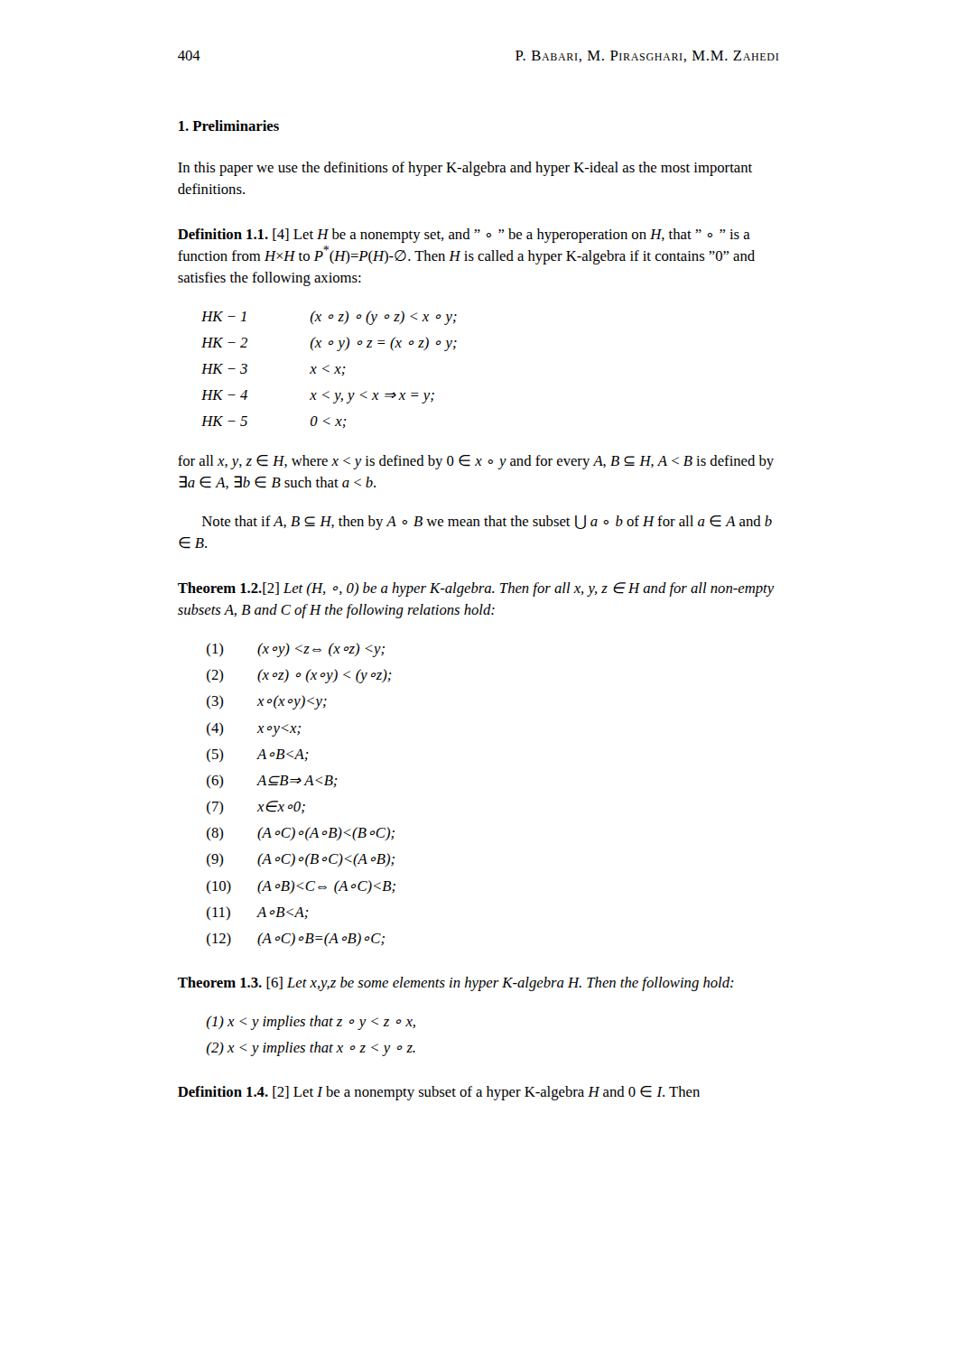404 P. Babari, M. Pirasghari, M.M. Zahedi
1. Preliminaries
In this paper we use the definitions of hyper K-algebra and hyper K-ideal as the most important definitions.
Definition 1.1. [4] Let H be a nonempty set, and ” ∘ ” be a hyperoperation on H, that ” ∘ ” is a function from H×H to P*(H)=P(H)-∅. Then H is called a hyper K-algebra if it contains ”0” and satisfies the following axioms:
HK − 1
(x ∘ z) ∘ (y ∘ z) < x ∘ y;
HK − 2
(x ∘ y) ∘ z = (x ∘ z) ∘ y;
HK − 3
x < x;
HK − 4
x < y, y < x ⇒ x = y;
HK − 5
0 < x;
for all x, y, z ∈ H, where x < y is defined by 0 ∈ x ∘ y and for every A, B ⊆ H, A < B is defined by ∃a ∈ A, ∃b ∈ B such that a < b.
Note that if A, B ⊆ H, then by A ∘ B we mean that the subset ⋃ a ∘ b of H for all a ∈ A and b ∈ B.
Theorem 1.2.[2] Let (H, ∘, 0) be a hyper K-algebra. Then for all x, y, z ∈ H and for all non-empty subsets A, B and C of H the following relations hold:
(x ∘ y) < z ⇔ (x ∘ z) < y;
(x ∘ z) ∘ (x ∘ y) < (y ∘ z);
x∘(x∘y)<y;
x∘y<x;
A∘B<A;
A⊆B⇒ A<B;
x∈x∘0;
(A∘C)∘(A∘B)<(B∘C);
(A∘C)∘(B∘C)<(A∘B);
(A∘B)<C⇔ (A∘C)<B;
A∘B<A;
(A∘C)∘B=(A∘B)∘C;
Theorem 1.3. [6] Let x,y,z be some elements in hyper K-algebra H. Then the following hold:
x < y implies that z ∘ y < z ∘ x,
x < y implies that x ∘ z < y ∘ z.
Definition 1.4. [2] Let I be a nonempty subset of a hyper K-algebra H and 0 ∈ I. Then